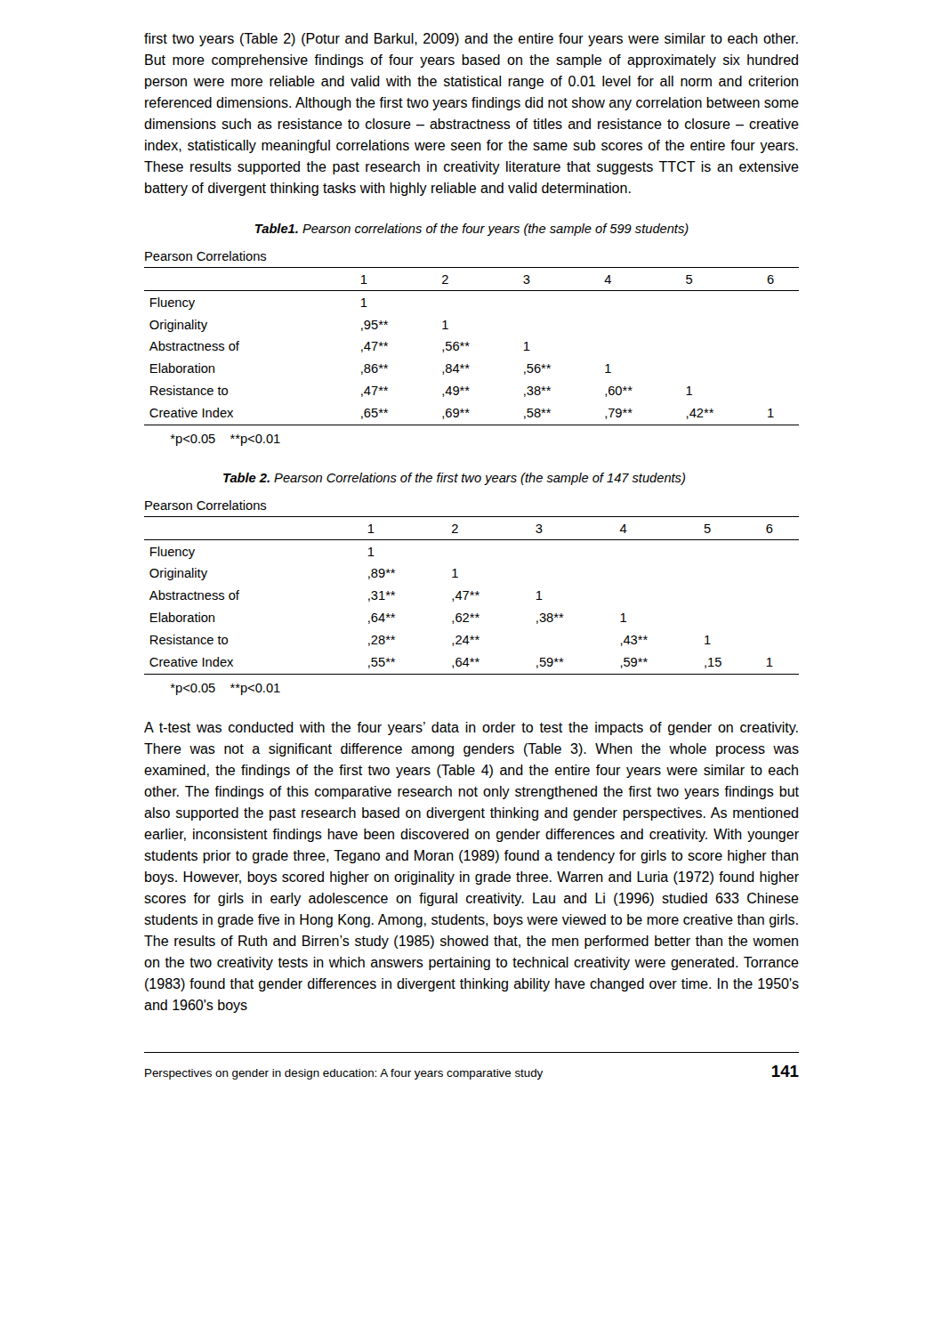first two years (Table 2) (Potur and Barkul, 2009) and the entire four years were similar to each other. But more comprehensive findings of four years based on the sample of approximately six hundred person were more reliable and valid with the statistical range of 0.01 level for all norm and criterion referenced dimensions. Although the first two years findings did not show any correlation between some dimensions such as resistance to closure – abstractness of titles and resistance to closure – creative index, statistically meaningful correlations were seen for the same sub scores of the entire four years. These results supported the past research in creativity literature that suggests TTCT is an extensive battery of divergent thinking tasks with highly reliable and valid determination.
Table1. Pearson correlations of the four years (the sample of 599 students)
| Pearson Correlations |
| | 1 | 2 | 3 | 4 | 5 | 6 |
| Fluency | 1 | | | | | |
| Originality | ,95** | 1 | | | | |
| Abstractness of | ,47** | ,56** | 1 | | | |
| Elaboration | ,86** | ,84** | ,56** | 1 | | |
| Resistance to | ,47** | ,49** | ,38** | ,60** | 1 | |
| Creative Index | ,65** | ,69** | ,58** | ,79** | ,42** | 1 |
*p<0.05 **p<0.01
Table 2. Pearson Correlations of the first two years (the sample of 147 students)
| Pearson Correlations |
| | 1 | 2 | 3 | 4 | 5 | 6 |
| Fluency | 1 | | | | | |
| Originality | ,89** | 1 | | | | |
| Abstractness of | ,31** | ,47** | 1 | | | |
| Elaboration | ,64** | ,62** | ,38** | 1 | | |
| Resistance to | ,28** | ,24** | | ,43** | 1 | |
| Creative Index | ,55** | ,64** | ,59** | ,59** | ,15 | 1 |
*p<0.05 **p<0.01
A t-test was conducted with the four years’ data in order to test the impacts of gender on creativity. There was not a significant difference among genders (Table 3). When the whole process was examined, the findings of the first two years (Table 4) and the entire four years were similar to each other. The findings of this comparative research not only strengthened the first two years findings but also supported the past research based on divergent thinking and gender perspectives. As mentioned earlier, inconsistent findings have been discovered on gender differences and creativity. With younger students prior to grade three, Tegano and Moran (1989) found a tendency for girls to score higher than boys. However, boys scored higher on originality in grade three. Warren and Luria (1972) found higher scores for girls in early adolescence on figural creativity. Lau and Li (1996) studied 633 Chinese students in grade five in Hong Kong. Among, students, boys were viewed to be more creative than girls. The results of Ruth and Birren’s study (1985) showed that, the men performed better than the women on the two creativity tests in which answers pertaining to technical creativity were generated. Torrance (1983) found that gender differences in divergent thinking ability have changed over time. In the 1950's and 1960's boys
Perspectives on gender in design education: A four years comparative study 141